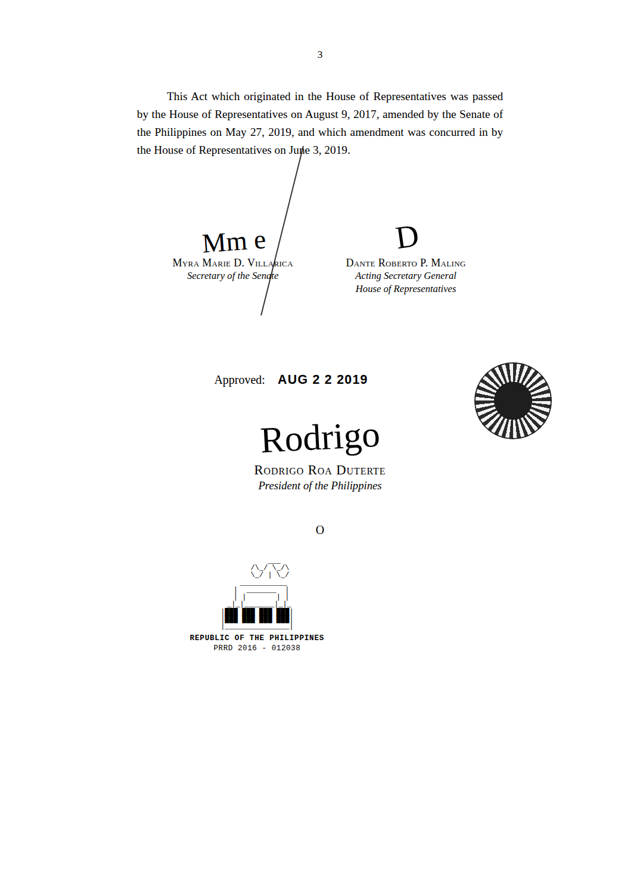3
This Act which originated in the House of Representatives was passed by the House of Representatives on August 9, 2017, amended by the Senate of the Philippines on May 27, 2019, and which amendment was concurred in by the House of Representatives on June 3, 2019.
Mm e
Myra Marie D. Villarica
Secretary of the Senate
D
Dante Roberto P. Maling
Acting Secretary General
House of Representatives
Approved: AUG 2 2 2019
Rodrigo
Rodrigo Roa Duterte
President of the Philippines
O
___ /\_/ \_/\ \_/ | \_/ ___________ | _______ | | | | | _|_|_______|_|_ |███ ███ ███ ███| |███ ███ ███ ███| |_______________|
REPUBLIC OF THE PHILIPPINES
PRRD 2016 - 012038